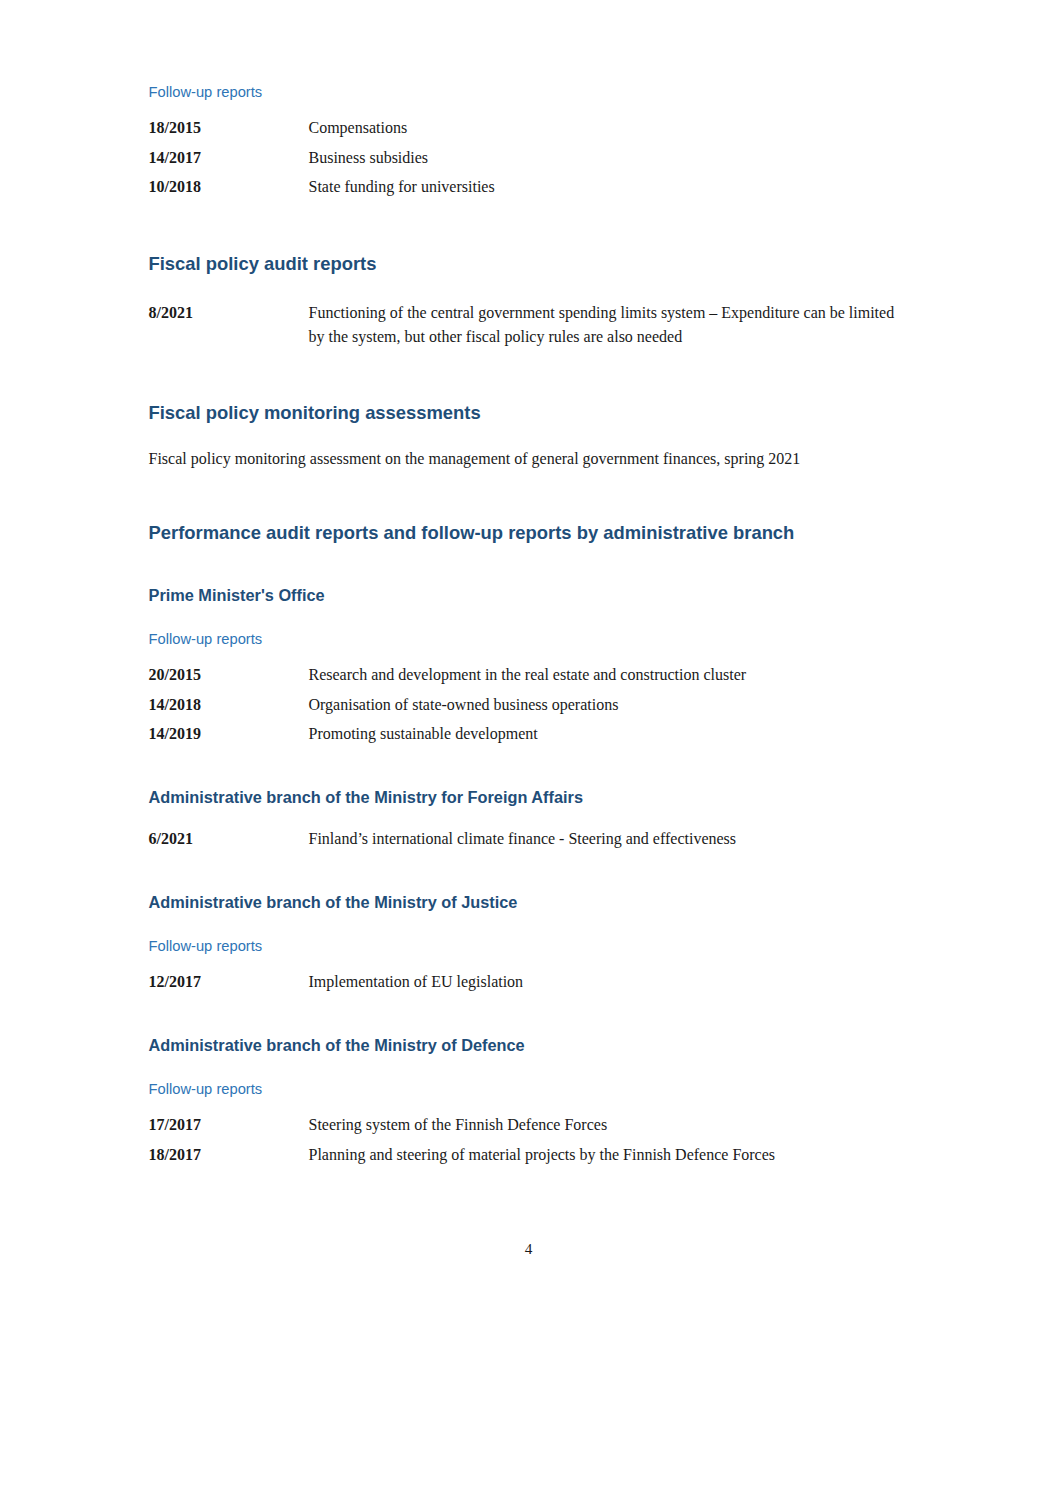Follow-up reports
| 18/2015 | Compensations |
| 14/2017 | Business subsidies |
| 10/2018 | State funding for universities |
Fiscal policy audit reports
| 8/2021 | Functioning of the central government spending limits system – Expenditure can be limited by the system, but other fiscal policy rules are also needed |
Fiscal policy monitoring assessments
Fiscal policy monitoring assessment on the management of general government finances, spring 2021
Performance audit reports and follow-up reports by administrative branch
Prime Minister's Office
Follow-up reports
| 20/2015 | Research and development in the real estate and construction cluster |
| 14/2018 | Organisation of state-owned business operations |
| 14/2019 | Promoting sustainable development |
Administrative branch of the Ministry for Foreign Affairs
| 6/2021 | Finland’s international climate finance - Steering and effectiveness |
Administrative branch of the Ministry of Justice
Follow-up reports
| 12/2017 | Implementation of EU legislation |
Administrative branch of the Ministry of Defence
Follow-up reports
| 17/2017 | Steering system of the Finnish Defence Forces |
| 18/2017 | Planning and steering of material projects by the Finnish Defence Forces |
4